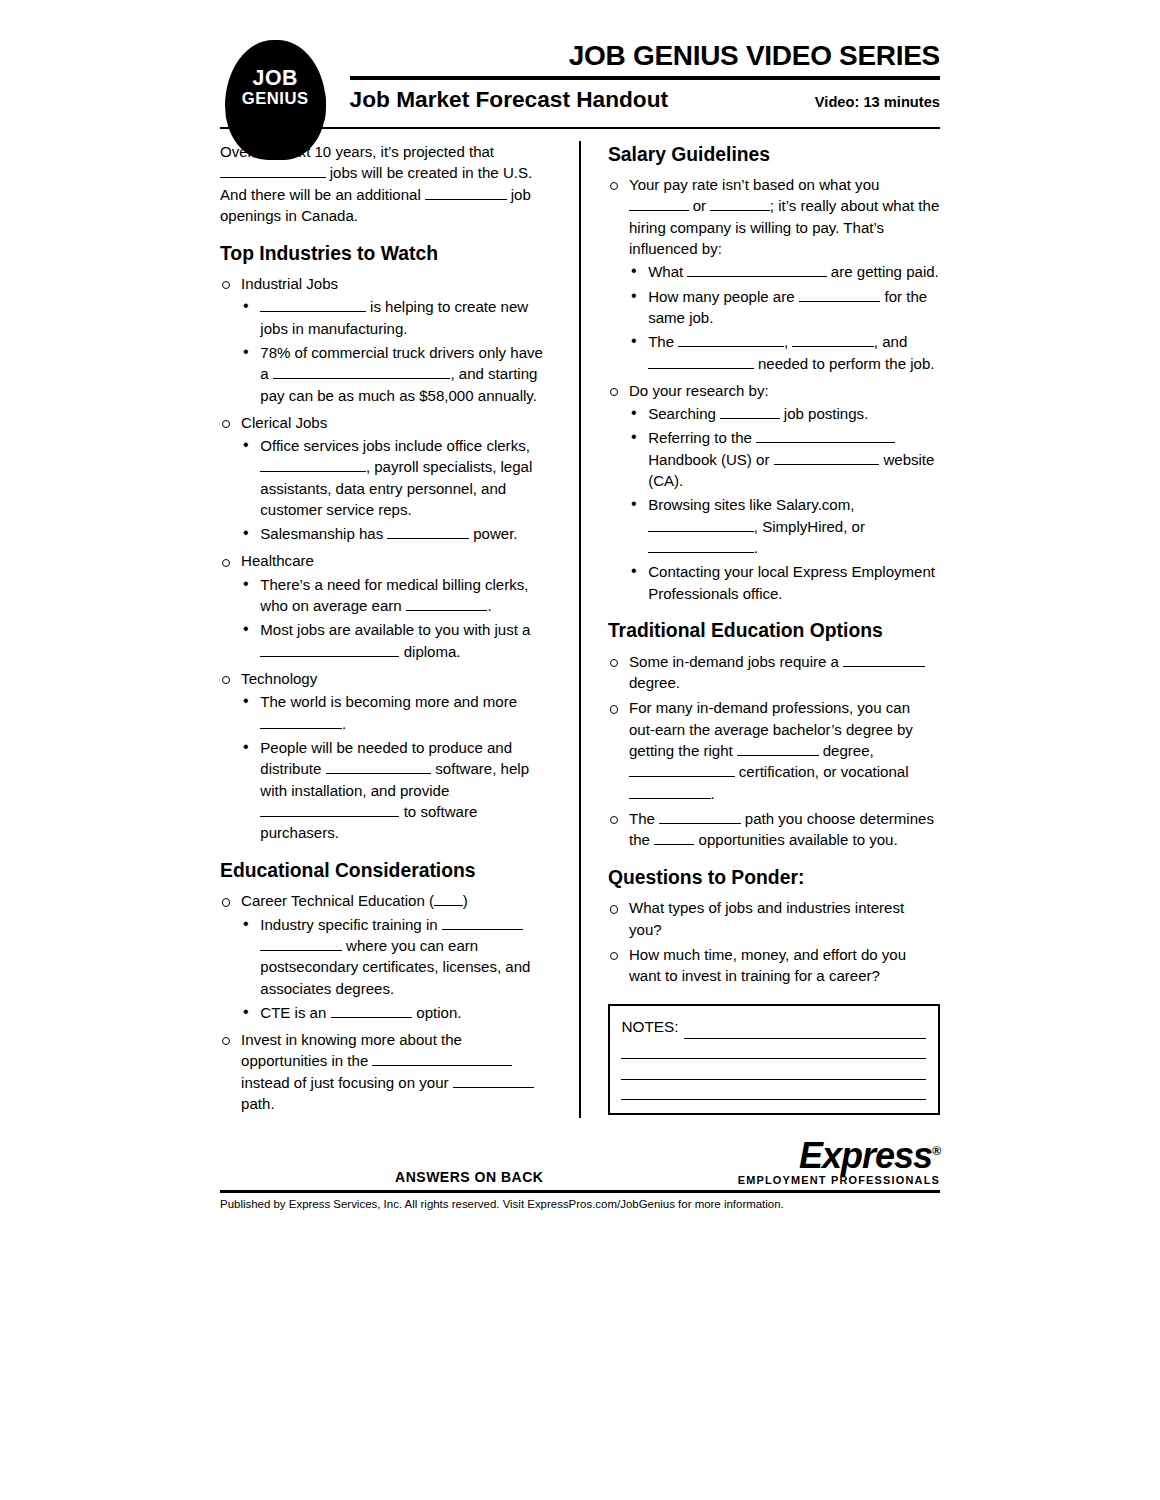JOB GENIUS
JOB GENIUS VIDEO SERIES
Job Market Forecast Handout
Video: 13 minutes
Over the next 10 years, it’s projected that jobs will be created in the U.S. And there will be an additional job openings in Canada.
Top Industries to Watch
Industrial Jobs
is helping to create new jobs in manufacturing.
78% of commercial truck drivers only have a , and starting pay can be as much as $58,000 annually.
Clerical Jobs
Office services jobs include office clerks, , payroll specialists, legal assistants, data entry personnel, and customer service reps.
Salesmanship has power.
Healthcare
There’s a need for medical billing clerks, who on average earn .
Most jobs are available to you with just a diploma.
Technology
The world is becoming more and more .
People will be needed to produce and distribute software, help with installation, and provide to software purchasers.
Educational Considerations
Career Technical Education ( )
Industry specific training in where you can earn postsecondary certificates, licenses, and associates degrees.
CTE is an option.
Invest in knowing more about the opportunities in the instead of just focusing on your path.
Salary Guidelines
Your pay rate isn’t based on what you or ; it’s really about what the hiring company is willing to pay. That’s influenced by:
What are getting paid.
How many people are for the same job.
The , , and needed to perform the job.
Do your research by:
Searching job postings.
Referring to the Handbook (US) or website (CA).
Browsing sites like Salary.com, , SimplyHired, or .
Contacting your local Express Employment Professionals office.
Traditional Education Options
Some in-demand jobs require a degree.
For many in-demand professions, you can out-earn the average bachelor’s degree by getting the right degree, certification, or vocational .
The path you choose determines the opportunities available to you.
Questions to Ponder:
What types of jobs and industries interest you?
How much time, money, and effort do you want to invest in training for a career?
NOTES:
ANSWERS ON BACK
Express®
EMPLOYMENT PROFESSIONALS
Published by Express Services, Inc. All rights reserved. Visit ExpressPros.com/JobGenius for more information.